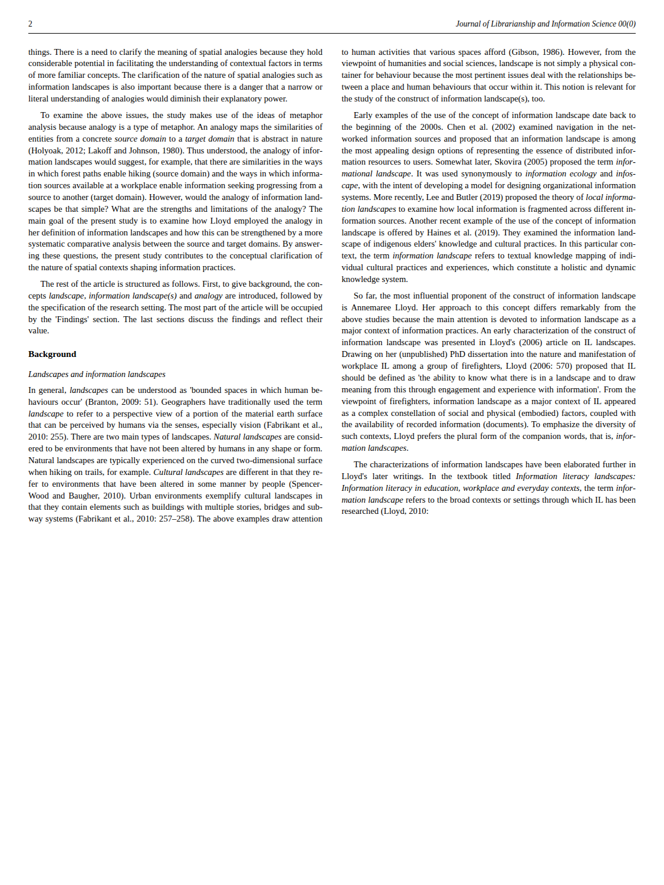2 Journal of Librarianship and Information Science 00(0)
things. There is a need to clarify the meaning of spatial analogies because they hold considerable potential in facilitating the understanding of contextual factors in terms of more familiar concepts. The clarification of the nature of spatial analogies such as information landscapes is also important because there is a danger that a narrow or literal understanding of analogies would diminish their explanatory power.
To examine the above issues, the study makes use of the ideas of metaphor analysis because analogy is a type of metaphor. An analogy maps the similarities of entities from a concrete source domain to a target domain that is abstract in nature (Holyoak, 2012; Lakoff and Johnson, 1980). Thus understood, the analogy of information landscapes would suggest, for example, that there are similarities in the ways in which forest paths enable hiking (source domain) and the ways in which information sources available at a workplace enable information seeking progressing from a source to another (target domain). However, would the analogy of information landscapes be that simple? What are the strengths and limitations of the analogy? The main goal of the present study is to examine how Lloyd employed the analogy in her definition of information landscapes and how this can be strengthened by a more systematic comparative analysis between the source and target domains. By answering these questions, the present study contributes to the conceptual clarification of the nature of spatial contexts shaping information practices.
The rest of the article is structured as follows. First, to give background, the concepts landscape, information landscape(s) and analogy are introduced, followed by the specification of the research setting. The most part of the article will be occupied by the 'Findings' section. The last sections discuss the findings and reflect their value.
Background
Landscapes and information landscapes
In general, landscapes can be understood as 'bounded spaces in which human behaviours occur' (Branton, 2009: 51). Geographers have traditionally used the term landscape to refer to a perspective view of a portion of the material earth surface that can be perceived by humans via the senses, especially vision (Fabrikant et al., 2010: 255). There are two main types of landscapes. Natural landscapes are considered to be environments that have not been altered by humans in any shape or form. Natural landscapes are typically experienced on the curved two-dimensional surface when hiking on trails, for example. Cultural landscapes are different in that they refer to environments that have been altered in some manner by people (Spencer-Wood and Baugher, 2010). Urban environments exemplify cultural landscapes in that they contain elements such as buildings with multiple stories, bridges and subway systems (Fabrikant et al., 2010: 257–258). The above examples draw attention to human activities that various spaces afford (Gibson, 1986). However, from the viewpoint of humanities and social sciences, landscape is not simply a physical container for behaviour because the most pertinent issues deal with the relationships between a place and human behaviours that occur within it. This notion is relevant for the study of the construct of information landscape(s), too.
Early examples of the use of the concept of information landscape date back to the beginning of the 2000s. Chen et al. (2002) examined navigation in the networked information sources and proposed that an information landscape is among the most appealing design options of representing the essence of distributed information resources to users. Somewhat later, Skovira (2005) proposed the term informational landscape. It was used synonymously to information ecology and infoscape, with the intent of developing a model for designing organizational information systems. More recently, Lee and Butler (2019) proposed the theory of local information landscapes to examine how local information is fragmented across different information sources. Another recent example of the use of the concept of information landscape is offered by Haines et al. (2019). They examined the information landscape of indigenous elders' knowledge and cultural practices. In this particular context, the term information landscape refers to textual knowledge mapping of individual cultural practices and experiences, which constitute a holistic and dynamic knowledge system.
So far, the most influential proponent of the construct of information landscape is Annemaree Lloyd. Her approach to this concept differs remarkably from the above studies because the main attention is devoted to information landscape as a major context of information practices. An early characterization of the construct of information landscape was presented in Lloyd's (2006) article on IL landscapes. Drawing on her (unpublished) PhD dissertation into the nature and manifestation of workplace IL among a group of firefighters, Lloyd (2006: 570) proposed that IL should be defined as 'the ability to know what there is in a landscape and to draw meaning from this through engagement and experience with information'. From the viewpoint of firefighters, information landscape as a major context of IL appeared as a complex constellation of social and physical (embodied) factors, coupled with the availability of recorded information (documents). To emphasize the diversity of such contexts, Lloyd prefers the plural form of the companion words, that is, information landscapes.
The characterizations of information landscapes have been elaborated further in Lloyd's later writings. In the textbook titled Information literacy landscapes: Information literacy in education, workplace and everyday contexts, the term information landscape refers to the broad contexts or settings through which IL has been researched (Lloyd, 2010: